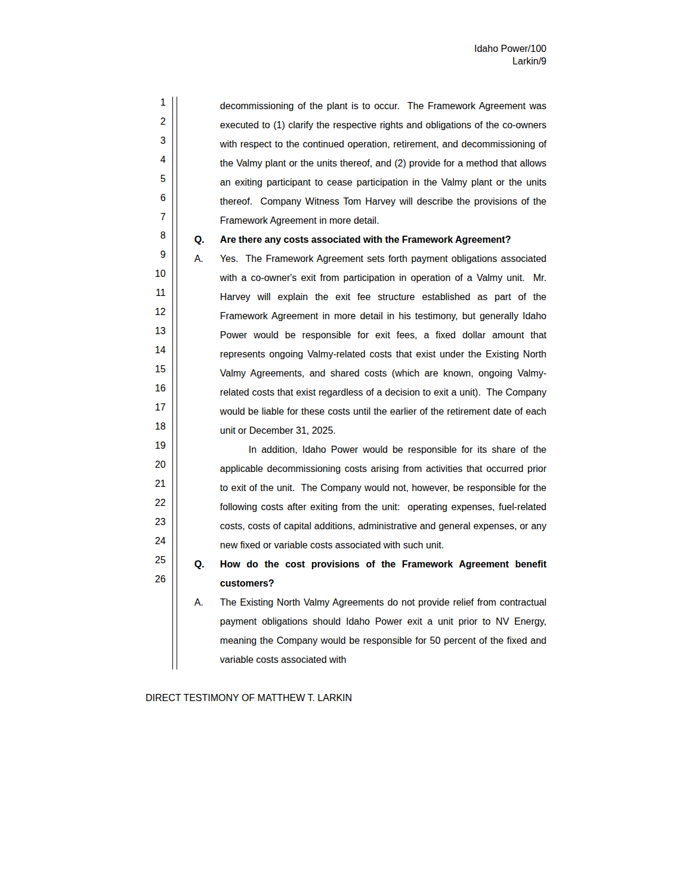Idaho Power/100
Larkin/9
1
2
3
4
5
6
7
8
9
10
11
12
13
14
15
16
17
18
19
20
21
22
23
24
25
26
decommissioning of the plant is to occur. The Framework Agreement was executed to (1) clarify the respective rights and obligations of the co-owners with respect to the continued operation, retirement, and decommissioning of the Valmy plant or the units thereof, and (2) provide for a method that allows an exiting participant to cease participation in the Valmy plant or the units thereof. Company Witness Tom Harvey will describe the provisions of the Framework Agreement in more detail.
Q.
Are there any costs associated with the Framework Agreement?
A.
Yes. The Framework Agreement sets forth payment obligations associated with a co-owner's exit from participation in operation of a Valmy unit. Mr. Harvey will explain the exit fee structure established as part of the Framework Agreement in more detail in his testimony, but generally Idaho Power would be responsible for exit fees, a fixed dollar amount that represents ongoing Valmy-related costs that exist under the Existing North Valmy Agreements, and shared costs (which are known, ongoing Valmy-related costs that exist regardless of a decision to exit a unit). The Company would be liable for these costs until the earlier of the retirement date of each unit or December 31, 2025.
In addition, Idaho Power would be responsible for its share of the applicable decommissioning costs arising from activities that occurred prior to exit of the unit. The Company would not, however, be responsible for the following costs after exiting from the unit: operating expenses, fuel-related costs, costs of capital additions, administrative and general expenses, or any new fixed or variable costs associated with such unit.
Q.
How do the cost provisions of the Framework Agreement benefit customers?
A.
The Existing North Valmy Agreements do not provide relief from contractual payment obligations should Idaho Power exit a unit prior to NV Energy, meaning the Company would be responsible for 50 percent of the fixed and variable costs associated with
DIRECT TESTIMONY OF MATTHEW T. LARKIN